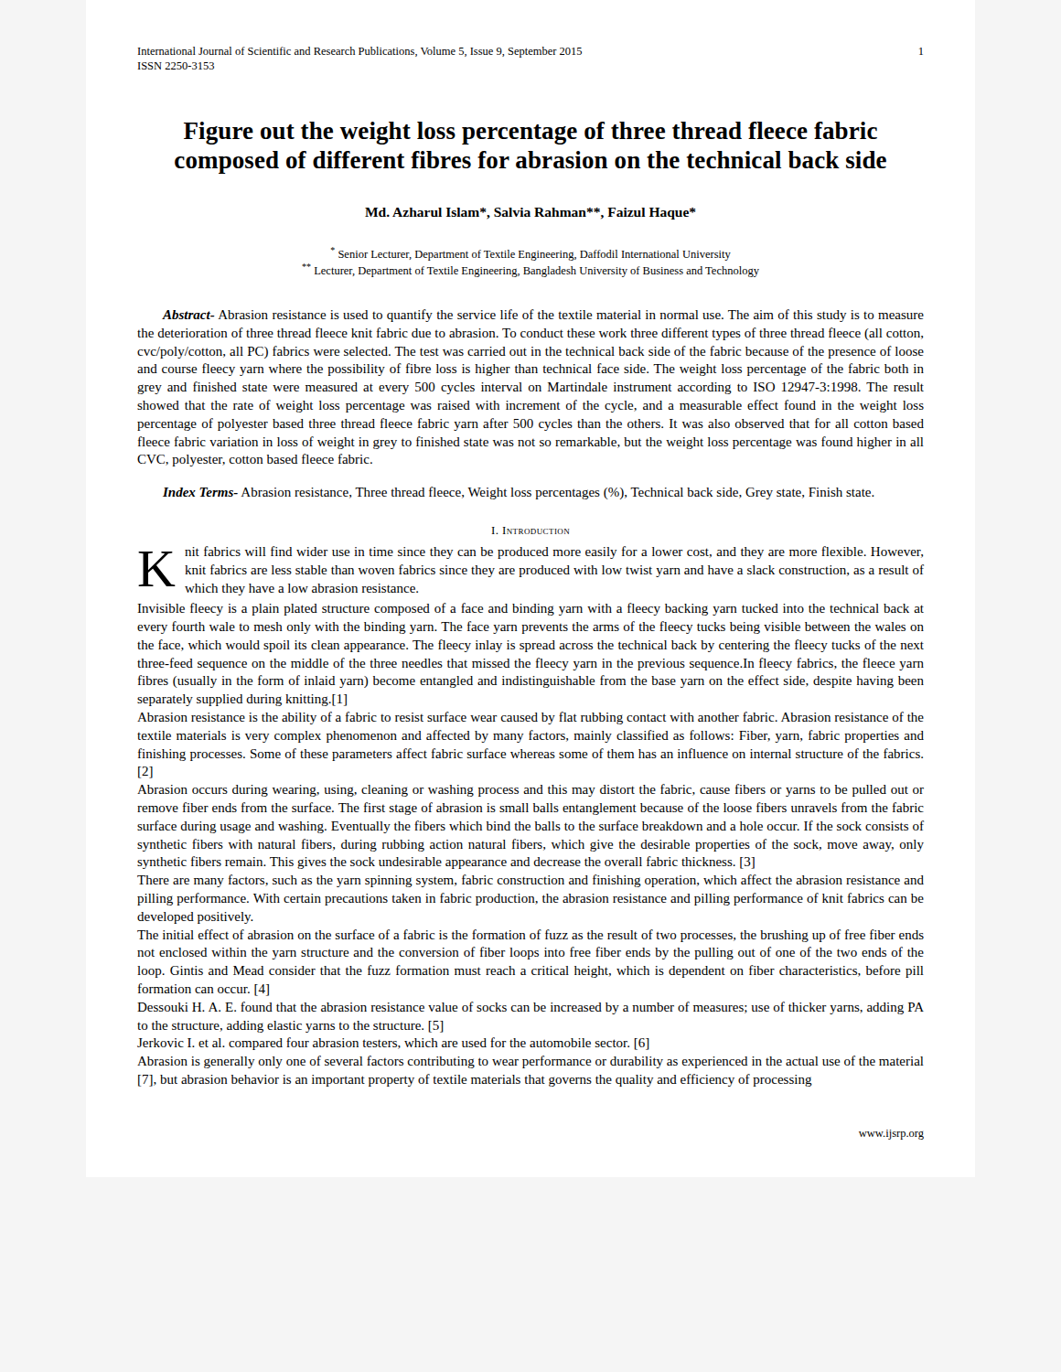International Journal of Scientific and Research Publications, Volume 5, Issue 9, September 2015
ISSN 2250-3153
1
Figure out the weight loss percentage of three thread fleece fabric composed of different fibres for abrasion on the technical back side
Md. Azharul Islam*, Salvia Rahman**, Faizul Haque*
* Senior Lecturer, Department of Textile Engineering, Daffodil International University
** Lecturer, Department of Textile Engineering, Bangladesh University of Business and Technology
Abstract- Abrasion resistance is used to quantify the service life of the textile material in normal use. The aim of this study is to measure the deterioration of three thread fleece knit fabric due to abrasion. To conduct these work three different types of three thread fleece (all cotton, cvc/poly/cotton, all PC) fabrics were selected. The test was carried out in the technical back side of the fabric because of the presence of loose and course fleecy yarn where the possibility of fibre loss is higher than technical face side. The weight loss percentage of the fabric both in grey and finished state were measured at every 500 cycles interval on Martindale instrument according to ISO 12947-3:1998. The result showed that the rate of weight loss percentage was raised with increment of the cycle, and a measurable effect found in the weight loss percentage of polyester based three thread fleece fabric yarn after 500 cycles than the others. It was also observed that for all cotton based fleece fabric variation in loss of weight in grey to finished state was not so remarkable, but the weight loss percentage was found higher in all CVC, polyester, cotton based fleece fabric.
Index Terms- Abrasion resistance, Three thread fleece, Weight loss percentages (%), Technical back side, Grey state, Finish state.
I. Introduction
Knit fabrics will find wider use in time since they can be produced more easily for a lower cost, and they are more flexible. However, knit fabrics are less stable than woven fabrics since they are produced with low twist yarn and have a slack construction, as a result of which they have a low abrasion resistance.
Invisible fleecy is a plain plated structure composed of a face and binding yarn with a fleecy backing yarn tucked into the technical back at every fourth wale to mesh only with the binding yarn. The face yarn prevents the arms of the fleecy tucks being visible between the wales on the face, which would spoil its clean appearance. The fleecy inlay is spread across the technical back by centering the fleecy tucks of the next three-feed sequence on the middle of the three needles that missed the fleecy yarn in the previous sequence.In fleecy fabrics, the fleece yarn fibres (usually in the form of inlaid yarn) become entangled and indistinguishable from the base yarn on the effect side, despite having been separately supplied during knitting.[1]
Abrasion resistance is the ability of a fabric to resist surface wear caused by flat rubbing contact with another fabric. Abrasion resistance of the textile materials is very complex phenomenon and affected by many factors, mainly classified as follows: Fiber, yarn, fabric properties and finishing processes. Some of these parameters affect fabric surface whereas some of them has an influence on internal structure of the fabrics. [2]
Abrasion occurs during wearing, using, cleaning or washing process and this may distort the fabric, cause fibers or yarns to be pulled out or remove fiber ends from the surface. The first stage of abrasion is small balls entanglement because of the loose fibers unravels from the fabric surface during usage and washing. Eventually the fibers which bind the balls to the surface breakdown and a hole occur. If the sock consists of synthetic fibers with natural fibers, during rubbing action natural fibers, which give the desirable properties of the sock, move away, only synthetic fibers remain. This gives the sock undesirable appearance and decrease the overall fabric thickness. [3]
There are many factors, such as the yarn spinning system, fabric construction and finishing operation, which affect the abrasion resistance and pilling performance. With certain precautions taken in fabric production, the abrasion resistance and pilling performance of knit fabrics can be developed positively.
The initial effect of abrasion on the surface of a fabric is the formation of fuzz as the result of two processes, the brushing up of free fiber ends not enclosed within the yarn structure and the conversion of fiber loops into free fiber ends by the pulling out of one of the two ends of the loop. Gintis and Mead consider that the fuzz formation must reach a critical height, which is dependent on fiber characteristics, before pill formation can occur. [4]
Dessouki H. A. E. found that the abrasion resistance value of socks can be increased by a number of measures; use of thicker yarns, adding PA to the structure, adding elastic yarns to the structure. [5]
Jerkovic I. et al. compared four abrasion testers, which are used for the automobile sector. [6]
Abrasion is generally only one of several factors contributing to wear performance or durability as experienced in the actual use of the material [7], but abrasion behavior is an important property of textile materials that governs the quality and efficiency of processing
www.ijsrp.org